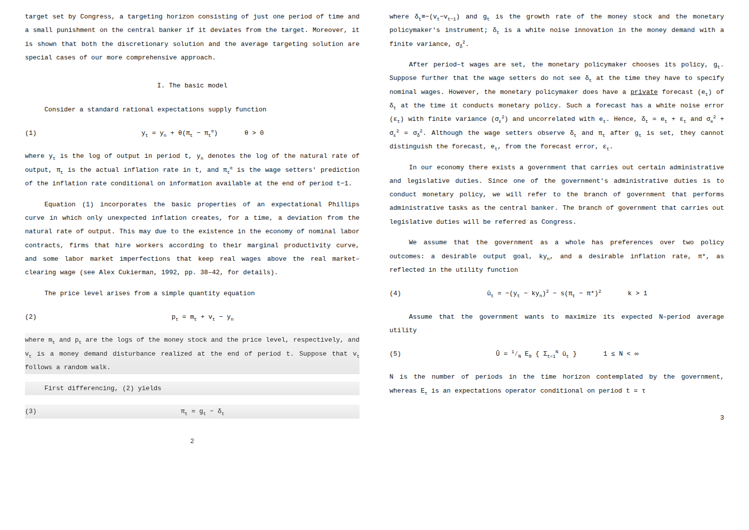target set by Congress, a targeting horizon consisting of just one period of time and a small punishment on the central banker if it deviates from the target. Moreover, it is shown that both the discretionary solution and the average targeting solution are special cases of our more comprehensive approach.
I. The basic model
Consider a standard rational expectations supply function
(1)
yt = yn + θ(πt − πte) θ > 0
where yt is the log of output in period t, yn denotes the log of the natural rate of output, πt is the actual inflation rate in t, and πte is the wage setters' prediction of the inflation rate conditional on information available at the end of period t−1.
Equation (1) incorporates the basic properties of an expectational Phillips curve in which only unexpected inflation creates, for a time, a deviation from the natural rate of output. This may due to the existence in the economy of nominal labor contracts, firms that hire workers according to their marginal productivity curve, and some labor market imperfections that keep real wages above the real market–clearing wage (see Alex Cukierman, 1992, pp. 38–42, for details).
The price level arises from a simple quantity equation
(2)
pt = mt + vt − yn
where mt and pt are the logs of the money stock and the price level, respectively, and vt is a money demand disturbance realized at the end of period t. Suppose that vt follows a random walk.
First differencing, (2) yields
(3)
πt = gt − δt
2
where δt≡−(vt−vt−1) and gt is the growth rate of the money stock and the monetary policymaker's instrument; δt is a white noise innovation in the money demand with a finite variance, σδ2.
After period–t wages are set, the monetary policymaker chooses its policy, gt. Suppose further that the wage setters do not see δt at the time they have to specify nominal wages. However, the monetary policymaker does have a private forecast (et) of δt at the time it conducts monetary policy. Such a forecast has a white noise error (εt) with finite variance (σε2) and uncorrelated with et. Hence, δt = et + εt and σe2 + σε2 = σδ2. Although the wage setters observe δt and πt after gt is set, they cannot distinguish the forecast, et, from the forecast error, εt.
In our economy there exists a government that carries out certain administrative and legislative duties. Since one of the government's administrative duties is to conduct monetary policy, we will refer to the branch of government that performs administrative tasks as the central banker. The branch of government that carries out legislative duties will be referred as Congress.
We assume that the government as a whole has preferences over two policy outcomes: a desirable output goal, kyn, and a desirable inflation rate, π*, as reflected in the utility function
(4)
ūt = −(yt − kyn)2 − s(πt − π*)2 k > 1
Assume that the government wants to maximize its expected N–period average utility
(5)
Ū = 1⁄N E0 { Σt=1N ūt } 1 ≤ N < ∞
N is the number of periods in the time horizon contemplated by the government, whereas Eτ is an expectations operator conditional on period t = τ
3